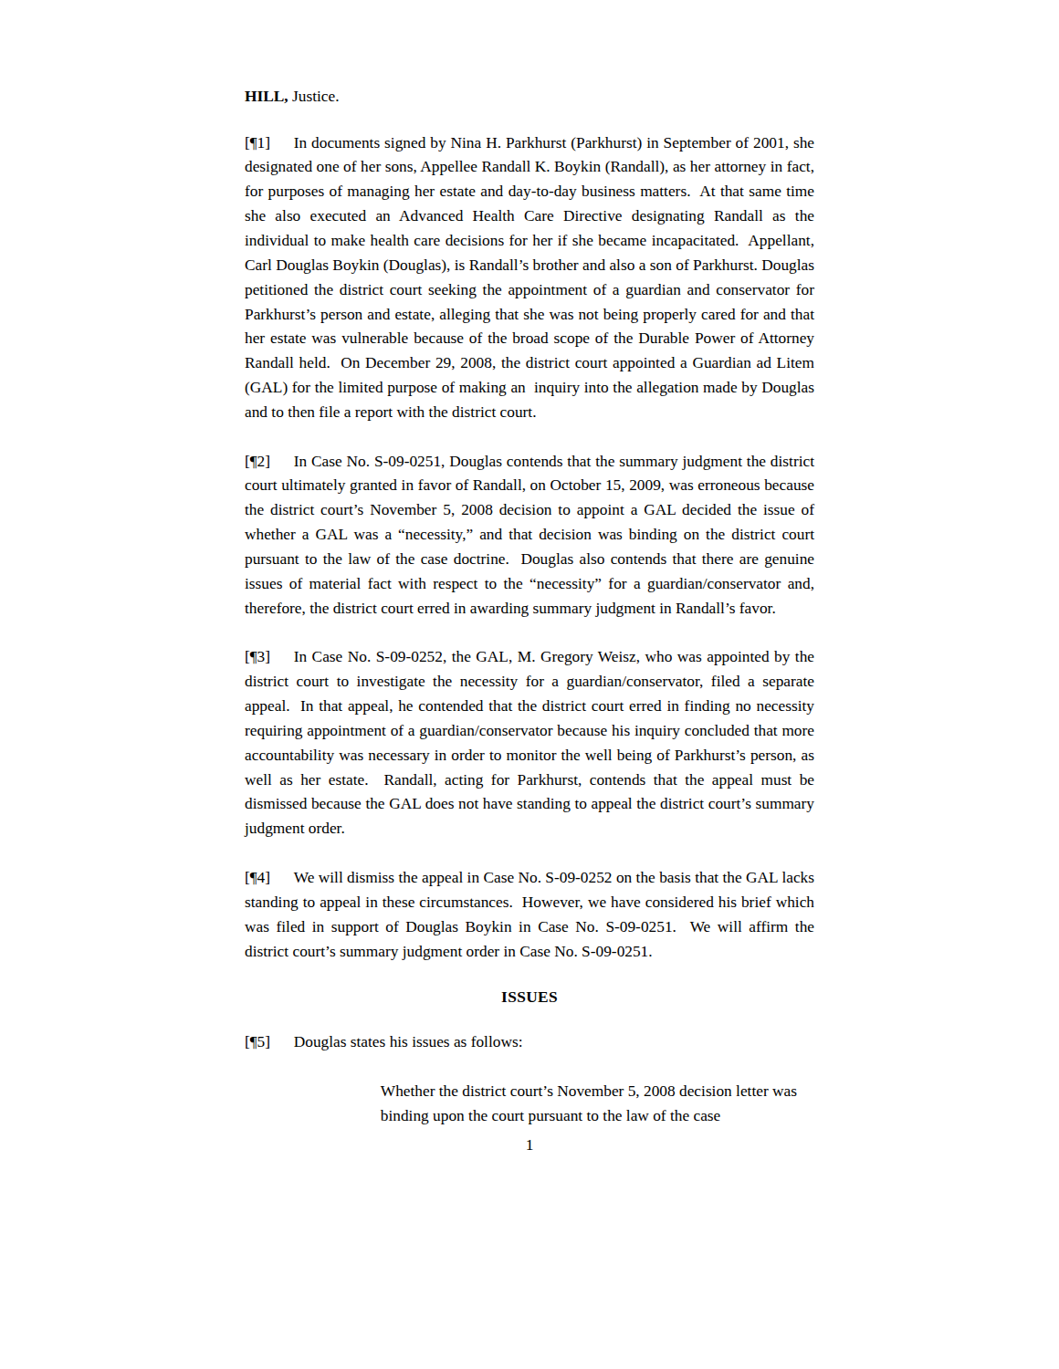HILL, Justice.
[¶1] In documents signed by Nina H. Parkhurst (Parkhurst) in September of 2001, she designated one of her sons, Appellee Randall K. Boykin (Randall), as her attorney in fact, for purposes of managing her estate and day-to-day business matters. At that same time she also executed an Advanced Health Care Directive designating Randall as the individual to make health care decisions for her if she became incapacitated. Appellant, Carl Douglas Boykin (Douglas), is Randall’s brother and also a son of Parkhurst. Douglas petitioned the district court seeking the appointment of a guardian and conservator for Parkhurst’s person and estate, alleging that she was not being properly cared for and that her estate was vulnerable because of the broad scope of the Durable Power of Attorney Randall held. On December 29, 2008, the district court appointed a Guardian ad Litem (GAL) for the limited purpose of making an inquiry into the allegation made by Douglas and to then file a report with the district court.
[¶2] In Case No. S-09-0251, Douglas contends that the summary judgment the district court ultimately granted in favor of Randall, on October 15, 2009, was erroneous because the district court’s November 5, 2008 decision to appoint a GAL decided the issue of whether a GAL was a “necessity,” and that decision was binding on the district court pursuant to the law of the case doctrine. Douglas also contends that there are genuine issues of material fact with respect to the “necessity” for a guardian/conservator and, therefore, the district court erred in awarding summary judgment in Randall’s favor.
[¶3] In Case No. S-09-0252, the GAL, M. Gregory Weisz, who was appointed by the district court to investigate the necessity for a guardian/conservator, filed a separate appeal. In that appeal, he contended that the district court erred in finding no necessity requiring appointment of a guardian/conservator because his inquiry concluded that more accountability was necessary in order to monitor the well being of Parkhurst’s person, as well as her estate. Randall, acting for Parkhurst, contends that the appeal must be dismissed because the GAL does not have standing to appeal the district court’s summary judgment order.
[¶4] We will dismiss the appeal in Case No. S-09-0252 on the basis that the GAL lacks standing to appeal in these circumstances. However, we have considered his brief which was filed in support of Douglas Boykin in Case No. S-09-0251. We will affirm the district court’s summary judgment order in Case No. S-09-0251.
ISSUES
[¶5] Douglas states his issues as follows:
Whether the district court’s November 5, 2008 decision letter was binding upon the court pursuant to the law of the case
1